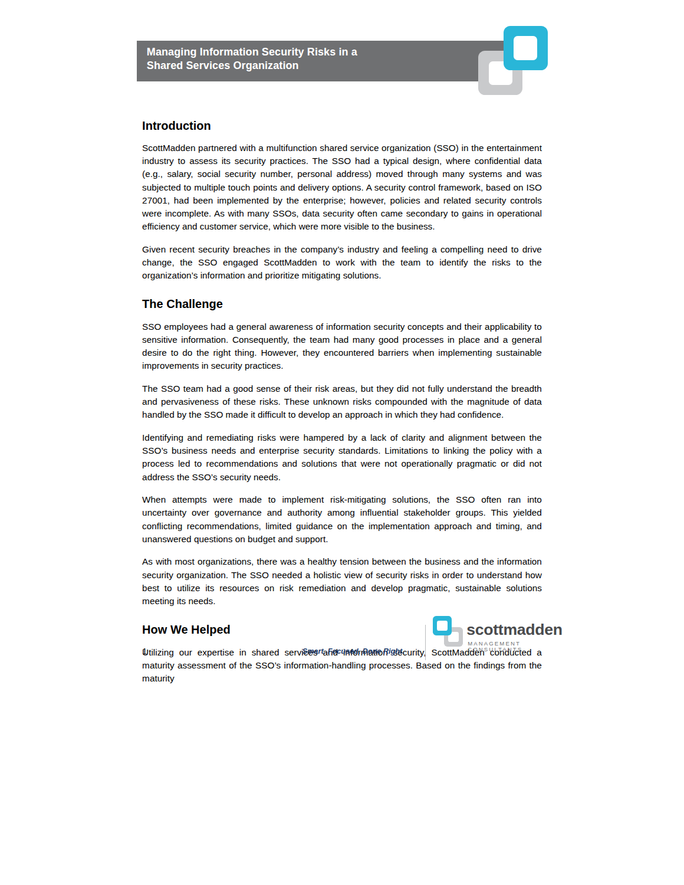Managing Information Security Risks in a
Shared Services Organization
Introduction
ScottMadden partnered with a multifunction shared service organization (SSO) in the entertainment industry to assess its security practices. The SSO had a typical design, where confidential data (e.g., salary, social security number, personal address) moved through many systems and was subjected to multiple touch points and delivery options. A security control framework, based on ISO 27001, had been implemented by the enterprise; however, policies and related security controls were incomplete. As with many SSOs, data security often came secondary to gains in operational efficiency and customer service, which were more visible to the business.
Given recent security breaches in the company’s industry and feeling a compelling need to drive change, the SSO engaged ScottMadden to work with the team to identify the risks to the organization’s information and prioritize mitigating solutions.
The Challenge
SSO employees had a general awareness of information security concepts and their applicability to sensitive information. Consequently, the team had many good processes in place and a general desire to do the right thing. However, they encountered barriers when implementing sustainable improvements in security practices.
The SSO team had a good sense of their risk areas, but they did not fully understand the breadth and pervasiveness of these risks. These unknown risks compounded with the magnitude of data handled by the SSO made it difficult to develop an approach in which they had confidence.
Identifying and remediating risks were hampered by a lack of clarity and alignment between the SSO’s business needs and enterprise security standards. Limitations to linking the policy with a process led to recommendations and solutions that were not operationally pragmatic or did not address the SSO’s security needs.
When attempts were made to implement risk-mitigating solutions, the SSO often ran into uncertainty over governance and authority among influential stakeholder groups. This yielded conflicting recommendations, limited guidance on the implementation approach and timing, and unanswered questions on budget and support.
As with most organizations, there was a healthy tension between the business and the information security organization. The SSO needed a holistic view of security risks in order to understand how best to utilize its resources on risk remediation and develop pragmatic, sustainable solutions meeting its needs.
How We Helped
Utilizing our expertise in shared services and information security, ScottMadden conducted a maturity assessment of the SSO’s information-handling processes. Based on the findings from the maturity
1
Smart. Focused. Done Right.
scottmadden
MANAGEMENT CONSULTANTS